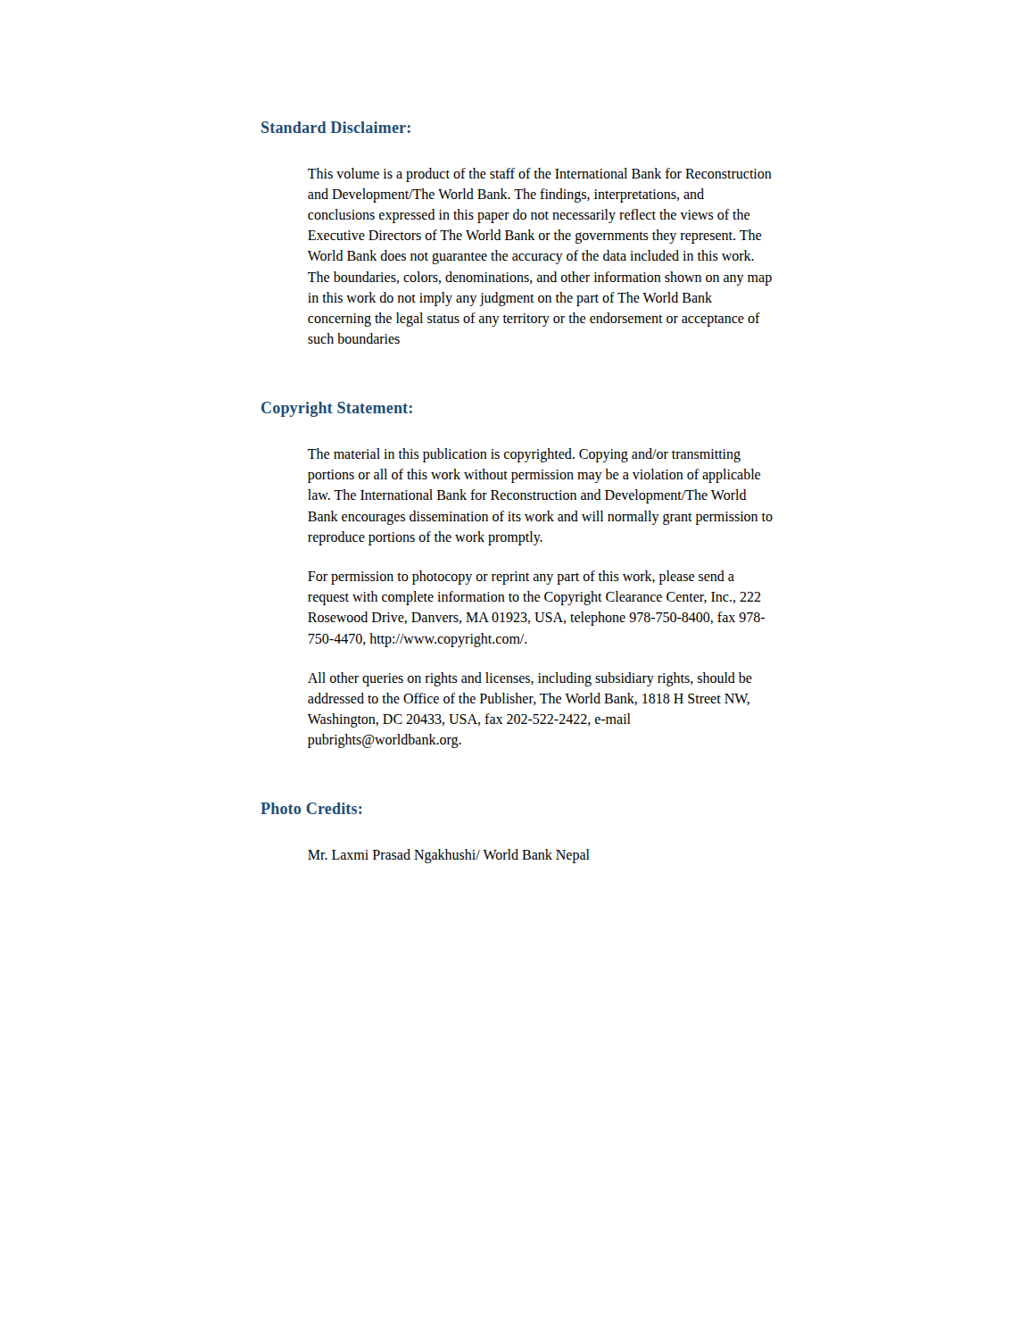Standard Disclaimer:
This volume is a product of the staff of the International Bank for Reconstruction and Development/The World Bank. The findings, interpretations, and conclusions expressed in this paper do not necessarily reflect the views of the Executive Directors of The World Bank or the governments they represent. The World Bank does not guarantee the accuracy of the data included in this work. The boundaries, colors, denominations, and other information shown on any map in this work do not imply any judgment on the part of The World Bank concerning the legal status of any territory or the endorsement or acceptance of such boundaries
Copyright Statement:
The material in this publication is copyrighted. Copying and/or transmitting portions or all of this work without permission may be a violation of applicable law. The International Bank for Reconstruction and Development/The World Bank encourages dissemination of its work and will normally grant permission to reproduce portions of the work promptly.
For permission to photocopy or reprint any part of this work, please send a request with complete information to the Copyright Clearance Center, Inc., 222 Rosewood Drive, Danvers, MA 01923, USA, telephone 978-750-8400, fax 978-750-4470, http://www.copyright.com/.
All other queries on rights and licenses, including subsidiary rights, should be addressed to the Office of the Publisher, The World Bank, 1818 H Street NW, Washington, DC 20433, USA, fax 202-522-2422, e-mail pubrights@worldbank.org.
Photo Credits:
Mr. Laxmi Prasad Ngakhushi/ World Bank Nepal